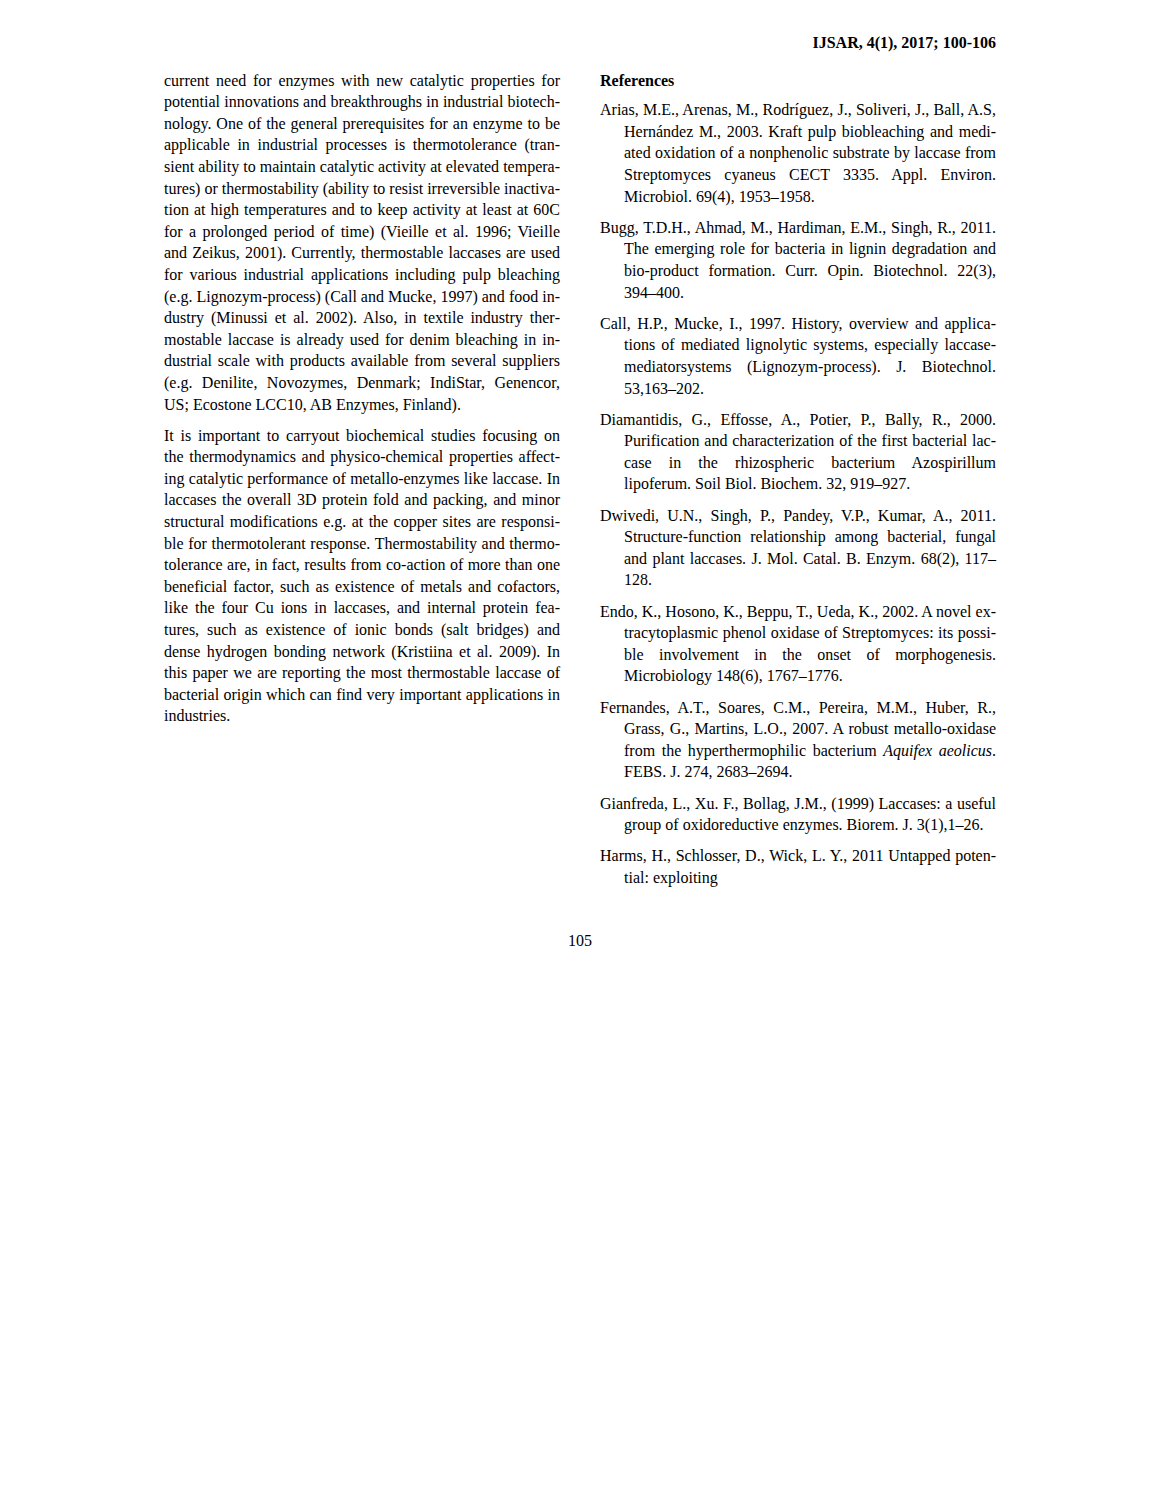IJSAR, 4(1), 2017; 100-106
current need for enzymes with new catalytic properties for potential innovations and breakthroughs in industrial biotechnology. One of the general prerequisites for an enzyme to be applicable in industrial processes is thermotolerance (transient ability to maintain catalytic activity at elevated temperatures) or thermostability (ability to resist irreversible inactivation at high temperatures and to keep activity at least at 60C for a prolonged period of time) (Vieille et al. 1996; Vieille and Zeikus, 2001). Currently, thermostable laccases are used for various industrial applications including pulp bleaching (e.g. Lignozym-process) (Call and Mucke, 1997) and food industry (Minussi et al. 2002). Also, in textile industry thermostable laccase is already used for denim bleaching in industrial scale with products available from several suppliers (e.g. Denilite, Novozymes, Denmark; IndiStar, Genencor, US; Ecostone LCC10, AB Enzymes, Finland).
It is important to carryout biochemical studies focusing on the thermodynamics and physico-chemical properties affecting catalytic performance of metallo-enzymes like laccase. In laccases the overall 3D protein fold and packing, and minor structural modifications e.g. at the copper sites are responsible for thermotolerant response. Thermostability and thermotolerance are, in fact, results from co-action of more than one beneficial factor, such as existence of metals and cofactors, like the four Cu ions in laccases, and internal protein features, such as existence of ionic bonds (salt bridges) and dense hydrogen bonding network (Kristiina et al. 2009). In this paper we are reporting the most thermostable laccase of bacterial origin which can find very important applications in industries.
References
Arias, M.E., Arenas, M., Rodríguez, J., Soliveri, J., Ball, A.S, Hernández M., 2003. Kraft pulp biobleaching and mediated oxidation of a nonphenolic substrate by laccase from Streptomyces cyaneus CECT 3335. Appl. Environ. Microbiol. 69(4), 1953–1958.
Bugg, T.D.H., Ahmad, M., Hardiman, E.M., Singh, R., 2011. The emerging role for bacteria in lignin degradation and bio-product formation. Curr. Opin. Biotechnol. 22(3), 394–400.
Call, H.P., Mucke, I., 1997. History, overview and applications of mediated lignolytic systems, especially laccase-mediatorsystems (Lignozym-process). J. Biotechnol. 53,163–202.
Diamantidis, G., Effosse, A., Potier, P., Bally, R., 2000. Purification and characterization of the first bacterial laccase in the rhizospheric bacterium Azospirillum lipoferum. Soil Biol. Biochem. 32, 919–927.
Dwivedi, U.N., Singh, P., Pandey, V.P., Kumar, A., 2011. Structure-function relationship among bacterial, fungal and plant laccases. J. Mol. Catal. B. Enzym. 68(2), 117–128.
Endo, K., Hosono, K., Beppu, T., Ueda, K., 2002. A novel extracytoplasmic phenol oxidase of Streptomyces: its possible involvement in the onset of morphogenesis. Microbiology 148(6), 1767–1776.
Fernandes, A.T., Soares, C.M., Pereira, M.M., Huber, R., Grass, G., Martins, L.O., 2007. A robust metallo-oxidase from the hyperthermophilic bacterium Aquifex aeolicus. FEBS. J. 274, 2683–2694.
Gianfreda, L., Xu. F., Bollag, J.M., (1999) Laccases: a useful group of oxidoreductive enzymes. Biorem. J. 3(1),1–26.
Harms, H., Schlosser, D., Wick, L. Y., 2011 Untapped potential: exploiting
105